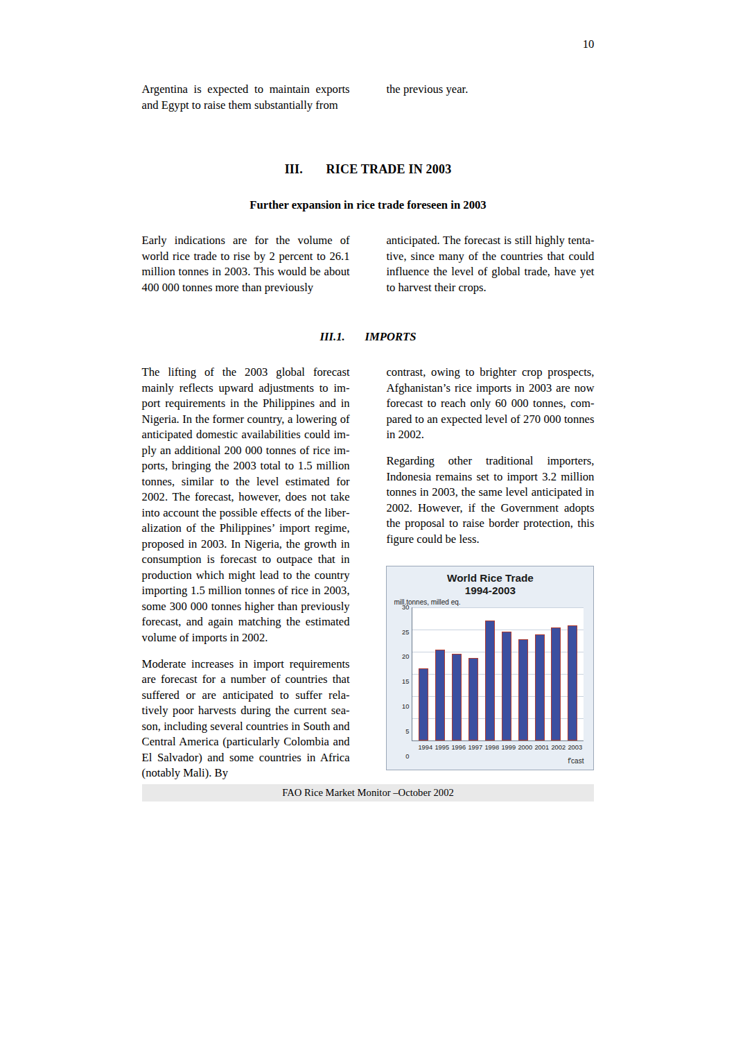10
Argentina is expected to maintain exports and Egypt to raise them substantially from
the previous year.
III. RICE TRADE IN 2003
Further expansion in rice trade foreseen in 2003
Early indications are for the volume of world rice trade to rise by 2 percent to 26.1 million tonnes in 2003. This would be about 400 000 tonnes more than previously
anticipated. The forecast is still highly tentative, since many of the countries that could influence the level of global trade, have yet to harvest their crops.
III.1. IMPORTS
The lifting of the 2003 global forecast mainly reflects upward adjustments to import requirements in the Philippines and in Nigeria. In the former country, a lowering of anticipated domestic availabilities could imply an additional 200 000 tonnes of rice imports, bringing the 2003 total to 1.5 million tonnes, similar to the level estimated for 2002. The forecast, however, does not take into account the possible effects of the liberalization of the Philippines’ import regime, proposed in 2003. In Nigeria, the growth in consumption is forecast to outpace that in production which might lead to the country importing 1.5 million tonnes of rice in 2003, some 300 000 tonnes higher than previously forecast, and again matching the estimated volume of imports in 2002.
Moderate increases in import requirements are forecast for a number of countries that suffered or are anticipated to suffer relatively poor harvests during the current season, including several countries in South and Central America (particularly Colombia and El Salvador) and some countries in Africa (notably Mali). By
contrast, owing to brighter crop prospects, Afghanistan’s rice imports in 2003 are now forecast to reach only 60 000 tonnes, compared to an expected level of 270 000 tonnes in 2002.
Regarding other traditional importers, Indonesia remains set to import 3.2 million tonnes in 2003, the same level anticipated in 2002. However, if the Government adopts the proposal to raise border protection, this figure could be less.
World Rice Trade
1994-2003
mill.tonnes, milled eq.
30
25
20
15
10
5
0
1994 1995 1996 1997 1998 1999 2000 2001 2002 2003
f'cast
FAO Rice Market Monitor –October 2002